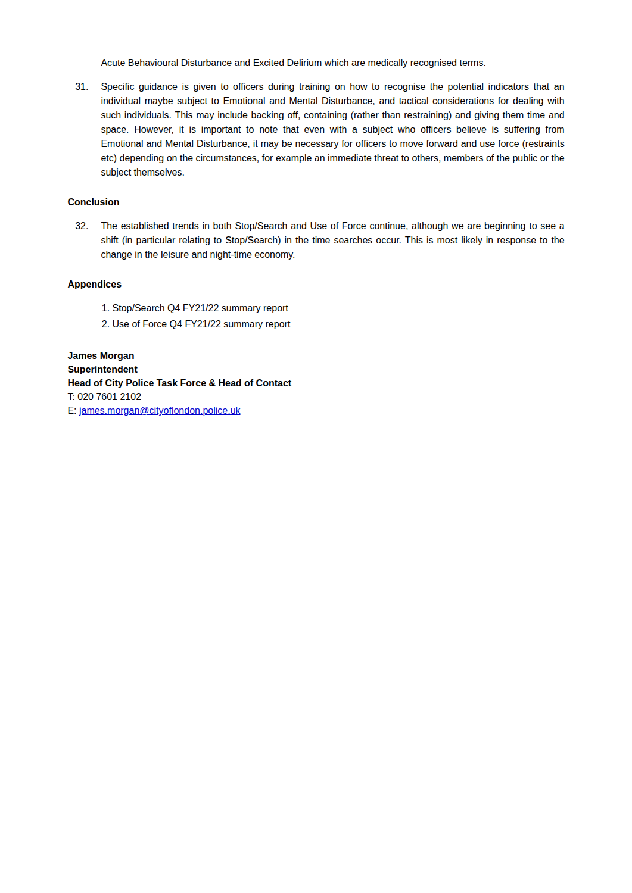Acute Behavioural Disturbance and Excited Delirium which are medically recognised terms.
31. Specific guidance is given to officers during training on how to recognise the potential indicators that an individual maybe subject to Emotional and Mental Disturbance, and tactical considerations for dealing with such individuals. This may include backing off, containing (rather than restraining) and giving them time and space. However, it is important to note that even with a subject who officers believe is suffering from Emotional and Mental Disturbance, it may be necessary for officers to move forward and use force (restraints etc) depending on the circumstances, for example an immediate threat to others, members of the public or the subject themselves.
Conclusion
32. The established trends in both Stop/Search and Use of Force continue, although we are beginning to see a shift (in particular relating to Stop/Search) in the time searches occur. This is most likely in response to the change in the leisure and night-time economy.
Appendices
Stop/Search Q4 FY21/22 summary report
Use of Force Q4 FY21/22 summary report
James Morgan
Superintendent
Head of City Police Task Force & Head of Contact
T: 020 7601 2102
E: james.morgan@cityoflondon.police.uk